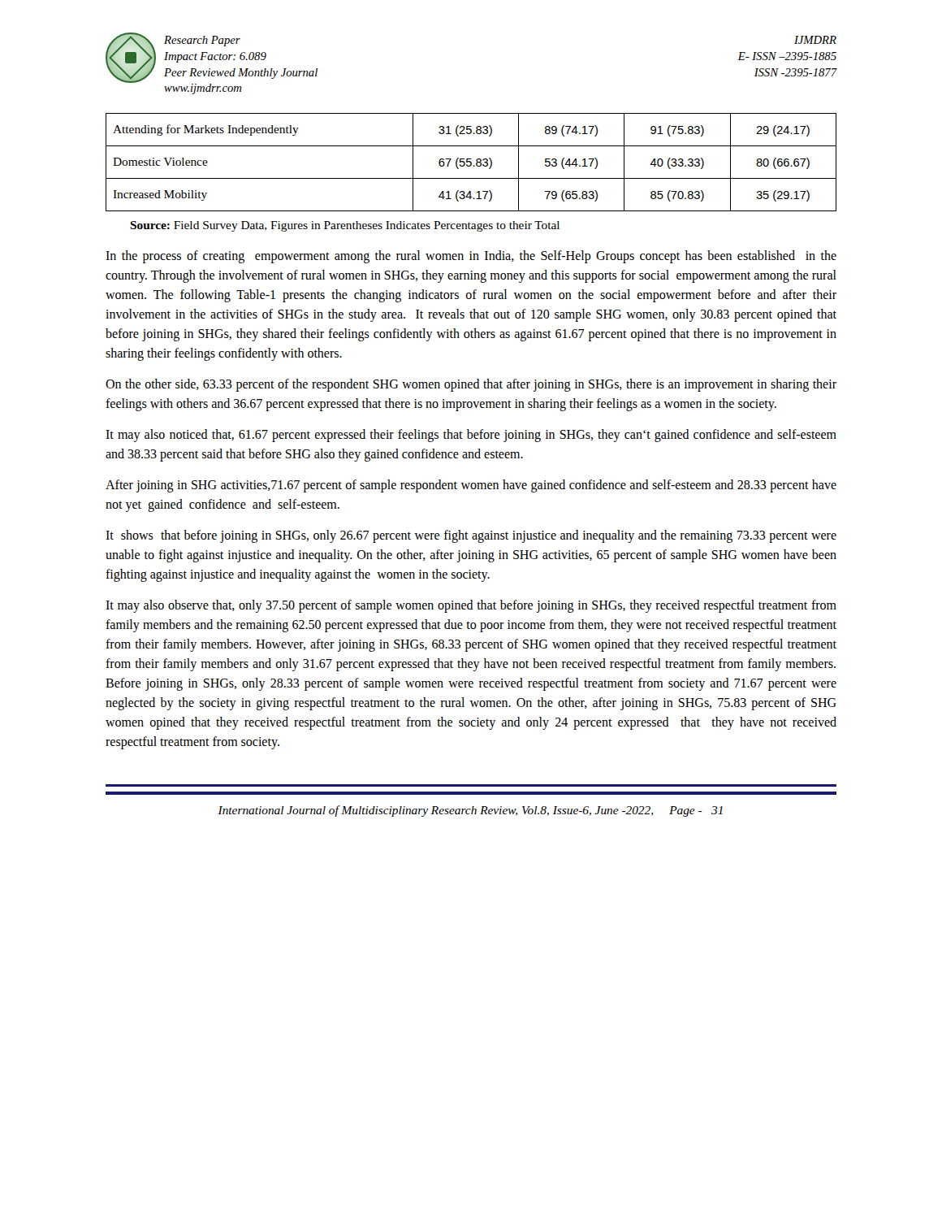Research Paper
Impact Factor: 6.089
Peer Reviewed Monthly Journal
www.ijmdrr.com
IJMDRR
E- ISSN –2395-1885
ISSN -2395-1877
| Attending for Markets Independently | 31 (25.83) | 89 (74.17) | 91 (75.83) | 29 (24.17) |
| Domestic Violence | 67 (55.83) | 53 (44.17) | 40 (33.33) | 80 (66.67) |
| Increased Mobility | 41 (34.17) | 79 (65.83) | 85 (70.83) | 35 (29.17) |
Source: Field Survey Data, Figures in Parentheses Indicates Percentages to their Total
In the process of creating empowerment among the rural women in India, the Self-Help Groups concept has been established in the country. Through the involvement of rural women in SHGs, they earning money and this supports for social empowerment among the rural women. The following Table-1 presents the changing indicators of rural women on the social empowerment before and after their involvement in the activities of SHGs in the study area. It reveals that out of 120 sample SHG women, only 30.83 percent opined that before joining in SHGs, they shared their feelings confidently with others as against 61.67 percent opined that there is no improvement in sharing their feelings confidently with others.
On the other side, 63.33 percent of the respondent SHG women opined that after joining in SHGs, there is an improvement in sharing their feelings with others and 36.67 percent expressed that there is no improvement in sharing their feelings as a women in the society.
It may also noticed that, 61.67 percent expressed their feelings that before joining in SHGs, they can‘t gained confidence and self-esteem and 38.33 percent said that before SHG also they gained confidence and esteem.
After joining in SHG activities,71.67 percent of sample respondent women have gained confidence and self-esteem and 28.33 percent have not yet gained confidence and self-esteem.
It shows that before joining in SHGs, only 26.67 percent were fight against injustice and inequality and the remaining 73.33 percent were unable to fight against injustice and inequality. On the other, after joining in SHG activities, 65 percent of sample SHG women have been fighting against injustice and inequality against the women in the society.
It may also observe that, only 37.50 percent of sample women opined that before joining in SHGs, they received respectful treatment from family members and the remaining 62.50 percent expressed that due to poor income from them, they were not received respectful treatment from their family members. However, after joining in SHGs, 68.33 percent of SHG women opined that they received respectful treatment from their family members and only 31.67 percent expressed that they have not been received respectful treatment from family members. Before joining in SHGs, only 28.33 percent of sample women were received respectful treatment from society and 71.67 percent were neglected by the society in giving respectful treatment to the rural women. On the other, after joining in SHGs, 75.83 percent of SHG women opined that they received respectful treatment from the society and only 24 percent expressed that they have not received respectful treatment from society.
International Journal of Multidisciplinary Research Review, Vol.8, Issue-6, June -2022, Page - 31